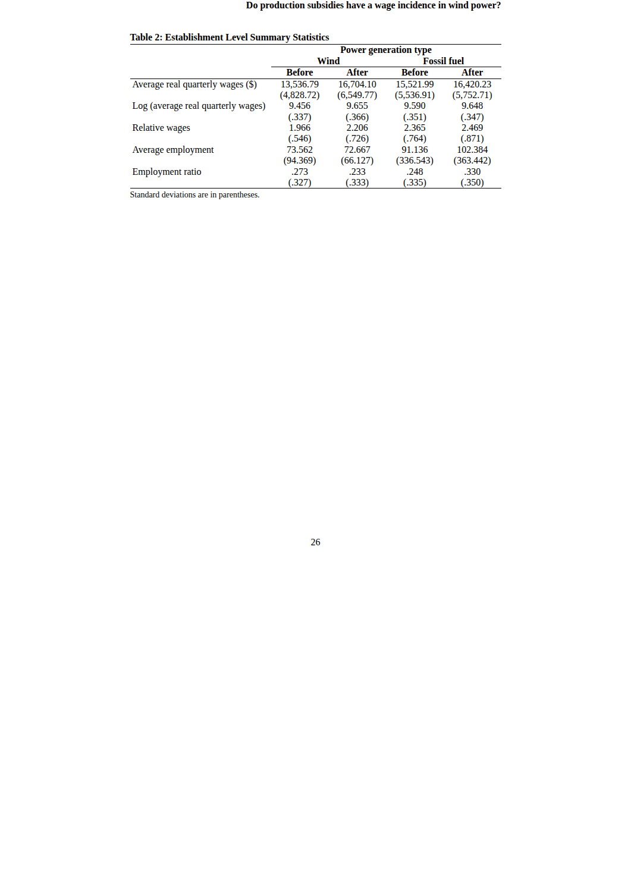Do production subsidies have a wage incidence in wind power?
Table 2: Establishment Level Summary Statistics
| | Power generation type |
| | Wind | Fossil fuel |
| | Before | After | Before | After |
| Average real quarterly wages ($) | 13,536.79 | 16,704.10 | 15,521.99 | 16,420.23 |
| | (4,828.72) | (6,549.77) | (5,536.91) | (5,752.71) |
| Log (average real quarterly wages) | 9.456 | 9.655 | 9.590 | 9.648 |
| | (.337) | (.366) | (.351) | (.347) |
| Relative wages | 1.966 | 2.206 | 2.365 | 2.469 |
| | (.546) | (.726) | (.764) | (.871) |
| Average employment | 73.562 | 72.667 | 91.136 | 102.384 |
| | (94.369) | (66.127) | (336.543) | (363.442) |
| Employment ratio | .273 | .233 | .248 | .330 |
| | (.327) | (.333) | (.335) | (.350) |
Standard deviations are in parentheses.
26